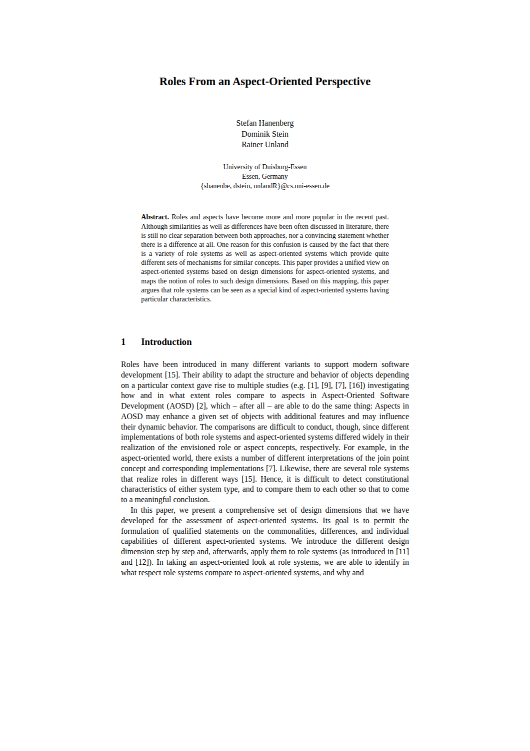Roles From an Aspect-Oriented Perspective
Stefan Hanenberg
Dominik Stein
Rainer Unland
University of Duisburg-Essen
Essen, Germany
{shanenbe, dstein, unlandR}@cs.uni-essen.de
Abstract. Roles and aspects have become more and more popular in the recent past. Although similarities as well as differences have been often discussed in literature, there is still no clear separation between both approaches, nor a convincing statement whether there is a difference at all. One reason for this confusion is caused by the fact that there is a variety of role systems as well as aspect-oriented systems which provide quite different sets of mechanisms for similar concepts. This paper provides a unified view on aspect-oriented systems based on design dimensions for aspect-oriented systems, and maps the notion of roles to such design dimensions. Based on this mapping, this paper argues that role systems can be seen as a special kind of aspect-oriented systems having particular characteristics.
1 Introduction
Roles have been introduced in many different variants to support modern software development [15]. Their ability to adapt the structure and behavior of objects depending on a particular context gave rise to multiple studies (e.g. [1], [9], [7], [16]) investigating how and in what extent roles compare to aspects in Aspect-Oriented Software Development (AOSD) [2], which – after all – are able to do the same thing: Aspects in AOSD may enhance a given set of objects with additional features and may influence their dynamic behavior. The comparisons are difficult to conduct, though, since different implementations of both role systems and aspect-oriented systems differed widely in their realization of the envisioned role or aspect concepts, respectively. For example, in the aspect-oriented world, there exists a number of different interpretations of the join point concept and corresponding implementations [7]. Likewise, there are several role systems that realize roles in different ways [15]. Hence, it is difficult to detect constitutional characteristics of either system type, and to compare them to each other so that to come to a meaningful conclusion.
In this paper, we present a comprehensive set of design dimensions that we have developed for the assessment of aspect-oriented systems. Its goal is to permit the formulation of qualified statements on the commonalities, differences, and individual capabilities of different aspect-oriented systems. We introduce the different design dimension step by step and, afterwards, apply them to role systems (as introduced in [11] and [12]). In taking an aspect-oriented look at role systems, we are able to identify in what respect role systems compare to aspect-oriented systems, and why and